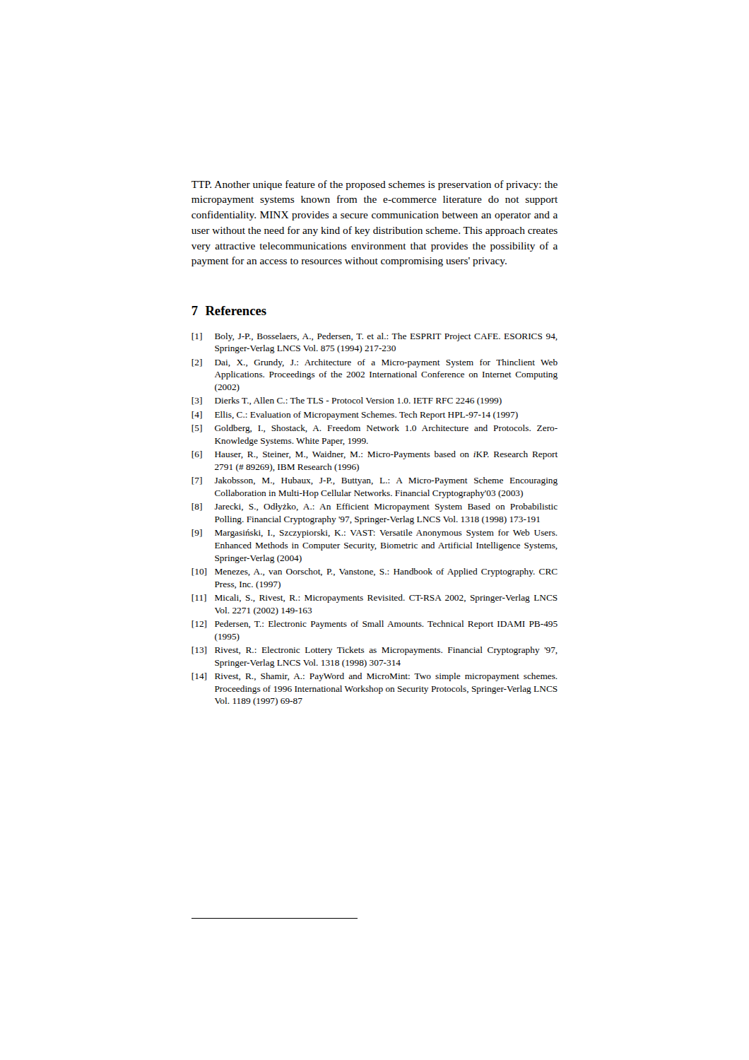TTP. Another unique feature of the proposed schemes is preservation of privacy: the micropayment systems known from the e-commerce literature do not support confidentiality. MINX provides a secure communication between an operator and a user without the need for any kind of key distribution scheme. This approach creates very attractive telecommunications environment that provides the possibility of a payment for an access to resources without compromising users' privacy.
7 References
[1] Boly, J-P., Bosselaers, A., Pedersen, T. et al.: The ESPRIT Project CAFE. ESORICS 94, Springer-Verlag LNCS Vol. 875 (1994) 217-230
[2] Dai, X., Grundy, J.: Architecture of a Micro-payment System for Thinclient Web Applications. Proceedings of the 2002 International Conference on Internet Computing (2002)
[3] Dierks T., Allen C.: The TLS - Protocol Version 1.0. IETF RFC 2246 (1999)
[4] Ellis, C.: Evaluation of Micropayment Schemes. Tech Report HPL-97-14 (1997)
[5] Goldberg, I., Shostack, A. Freedom Network 1.0 Architecture and Protocols. Zero-Knowledge Systems. White Paper, 1999.
[6] Hauser, R., Steiner, M., Waidner, M.: Micro-Payments based on i KP. Research Report 2791 (# 89269), IBM Research (1996)
[7] Jakobsson, M., Hubaux, J-P., Buttyan, L.: A Micro-Payment Scheme Encouraging Collaboration in Multi-Hop Cellular Networks. Financial Cryptography'03 (2003)
[8] Jarecki, S., Odłyżko, A.: An Efficient Micropayment System Based on Probabilistic Polling. Financial Cryptography '97, Springer-Verlag LNCS Vol. 1318 (1998) 173-191
[9] Margasiński, I., Szczypiorski, K.: VAST: Versatile Anonymous System for Web Users. Enhanced Methods in Computer Security, Biometric and Artificial Intelligence Systems, Springer-Verlag (2004)
[10] Menezes, A., van Oorschot, P., Vanstone, S.: Handbook of Applied Cryptography. CRC Press, Inc. (1997)
[11] Micali, S., Rivest, R.: Micropayments Revisited. CT-RSA 2002, Springer-Verlag LNCS Vol. 2271 (2002) 149-163
[12] Pedersen, T.: Electronic Payments of Small Amounts. Technical Report IDAMI PB-495 (1995)
[13] Rivest, R.: Electronic Lottery Tickets as Micropayments. Financial Cryptography '97, Springer-Verlag LNCS Vol. 1318 (1998) 307-314
[14] Rivest, R., Shamir, A.: PayWord and MicroMint: Two simple micropayment schemes. Proceedings of 1996 International Workshop on Security Protocols, Springer-Verlag LNCS Vol. 1189 (1997) 69-87